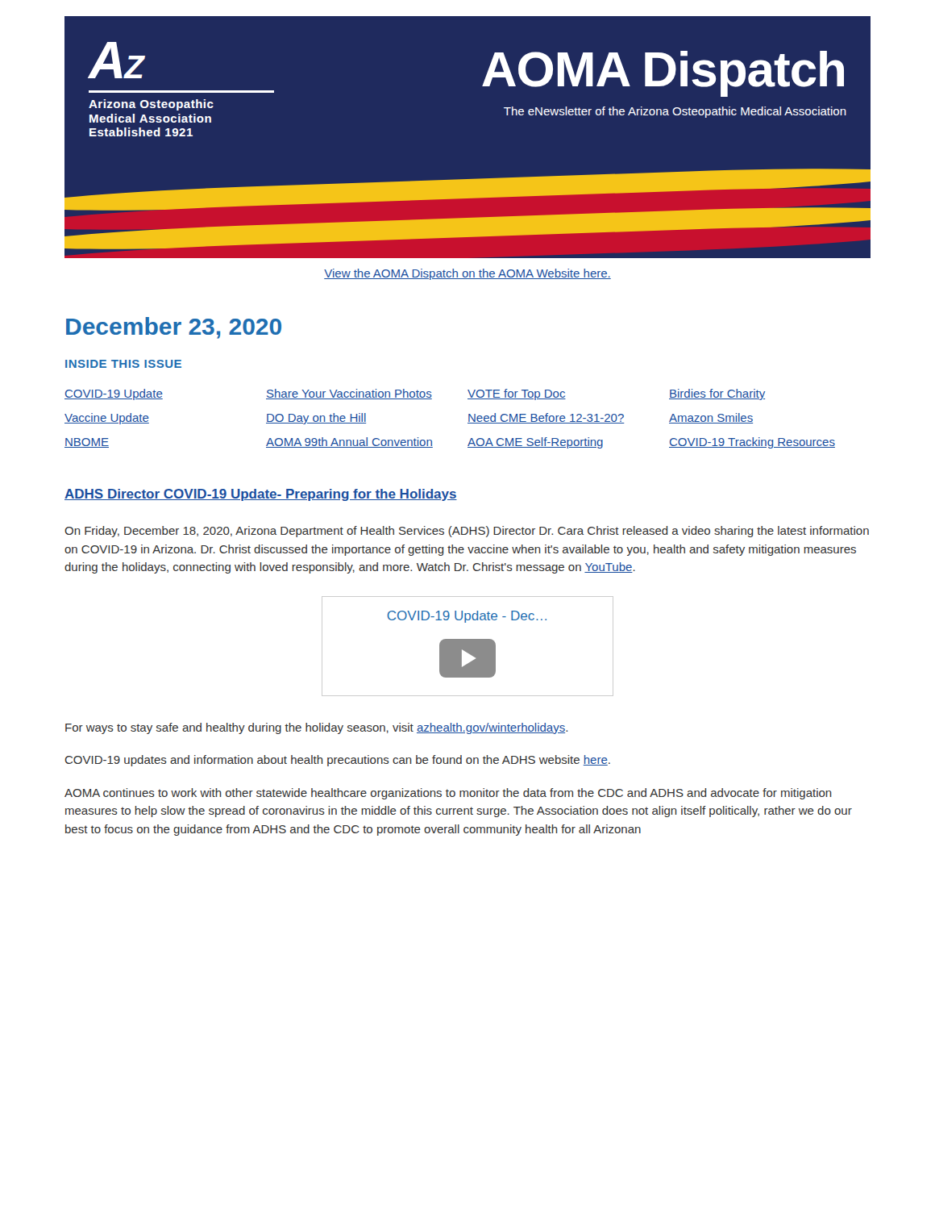AZ
Arizona Osteopathic
Medical Association
Established 1921
AOMA Dispatch
The eNewsletter of the Arizona Osteopathic Medical Association
View the AOMA Dispatch on the AOMA Website here.
December 23, 2020
INSIDE THIS ISSUE
| COVID-19 Update | Share Your Vaccination Photos | VOTE for Top Doc | Birdies for Charity |
| Vaccine Update | DO Day on the Hill | Need CME Before 12-31-20? | Amazon Smiles |
| NBOME | AOMA 99th Annual Convention | AOA CME Self-Reporting | COVID-19 Tracking Resources |
ADHS Director COVID-19 Update- Preparing for the Holidays
On Friday, December 18, 2020, Arizona Department of Health Services (ADHS) Director Dr. Cara Christ released a video sharing the latest information on COVID-19 in Arizona. Dr. Christ discussed the importance of getting the vaccine when it's available to you, health and safety mitigation measures during the holidays, connecting with loved responsibly, and more. Watch Dr. Christ's message on YouTube.
COVID-19 Update - Dec…
For ways to stay safe and healthy during the holiday season, visit azhealth.gov/winterholidays.
COVID-19 updates and information about health precautions can be found on the ADHS website here.
AOMA continues to work with other statewide healthcare organizations to monitor the data from the CDC and ADHS and advocate for mitigation measures to help slow the spread of coronavirus in the middle of this current surge. The Association does not align itself politically, rather we do our best to focus on the guidance from ADHS and the CDC to promote overall community health for all Arizonan